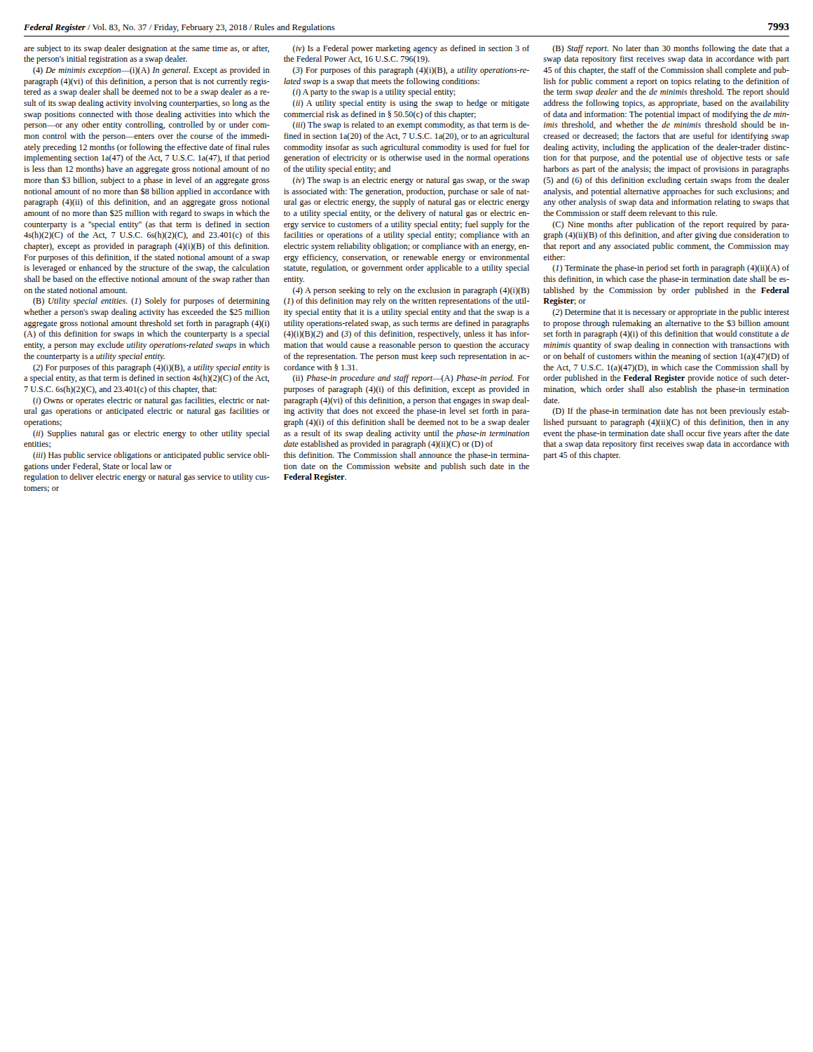Federal Register / Vol. 83, No. 37 / Friday, February 23, 2018 / Rules and Regulations
7993
are subject to its swap dealer designation at the same time as, or after, the person's initial registration as a swap dealer.
(4) De minimis exception—(i)(A) In general. Except as provided in paragraph (4)(vi) of this definition, a person that is not currently registered as a swap dealer shall be deemed not to be a swap dealer as a result of its swap dealing activity involving counterparties, so long as the swap positions connected with those dealing activities into which the person—or any other entity controlling, controlled by or under common control with the person—enters over the course of the immediately preceding 12 months (or following the effective date of final rules implementing section 1a(47) of the Act, 7 U.S.C. 1a(47), if that period is less than 12 months) have an aggregate gross notional amount of no more than $3 billion, subject to a phase in level of an aggregate gross notional amount of no more than $8 billion applied in accordance with paragraph (4)(ii) of this definition, and an aggregate gross notional amount of no more than $25 million with regard to swaps in which the counterparty is a ''special entity'' (as that term is defined in section 4s(h)(2)(C) of the Act, 7 U.S.C. 6s(h)(2)(C), and 23.401(c) of this chapter), except as provided in paragraph (4)(i)(B) of this definition. For purposes of this definition, if the stated notional amount of a swap is leveraged or enhanced by the structure of the swap, the calculation shall be based on the effective notional amount of the swap rather than on the stated notional amount.
(B) Utility special entities. (1) Solely for purposes of determining whether a person's swap dealing activity has exceeded the $25 million aggregate gross notional amount threshold set forth in paragraph (4)(i)(A) of this definition for swaps in which the counterparty is a special entity, a person may exclude utility operations-related swaps in which the counterparty is a utility special entity.
(2) For purposes of this paragraph (4)(i)(B), a utility special entity is a special entity, as that term is defined in section 4s(h)(2)(C) of the Act, 7 U.S.C. 6s(h)(2)(C), and 23.401(c) of this chapter, that:
(i) Owns or operates electric or natural gas facilities, electric or natural gas operations or anticipated electric or natural gas facilities or operations;
(ii) Supplies natural gas or electric energy to other utility special entities;
(iii) Has public service obligations or anticipated public service obligations under Federal, State or local law or
regulation to deliver electric energy or natural gas service to utility customers; or
(iv) Is a Federal power marketing agency as defined in section 3 of the Federal Power Act, 16 U.S.C. 796(19).
(3) For purposes of this paragraph (4)(i)(B), a utility operations-related swap is a swap that meets the following conditions:
(i) A party to the swap is a utility special entity;
(ii) A utility special entity is using the swap to hedge or mitigate commercial risk as defined in § 50.50(c) of this chapter;
(iii) The swap is related to an exempt commodity, as that term is defined in section 1a(20) of the Act, 7 U.S.C. 1a(20), or to an agricultural commodity insofar as such agricultural commodity is used for fuel for generation of electricity or is otherwise used in the normal operations of the utility special entity; and
(iv) The swap is an electric energy or natural gas swap, or the swap is associated with: The generation, production, purchase or sale of natural gas or electric energy, the supply of natural gas or electric energy to a utility special entity, or the delivery of natural gas or electric energy service to customers of a utility special entity; fuel supply for the facilities or operations of a utility special entity; compliance with an electric system reliability obligation; or compliance with an energy, energy efficiency, conservation, or renewable energy or environmental statute, regulation, or government order applicable to a utility special entity.
(4) A person seeking to rely on the exclusion in paragraph (4)(i)(B)(1) of this definition may rely on the written representations of the utility special entity that it is a utility special entity and that the swap is a utility operations-related swap, as such terms are defined in paragraphs (4)(i)(B)(2) and (3) of this definition, respectively, unless it has information that would cause a reasonable person to question the accuracy of the representation. The person must keep such representation in accordance with § 1.31.
(ii) Phase-in procedure and staff report—(A) Phase-in period. For purposes of paragraph (4)(i) of this definition, except as provided in paragraph (4)(vi) of this definition, a person that engages in swap dealing activity that does not exceed the phase-in level set forth in paragraph (4)(i) of this definition shall be deemed not to be a swap dealer as a result of its swap dealing activity until the phase-in termination date established as provided in paragraph (4)(ii)(C) or (D) of
this definition. The Commission shall announce the phase-in termination date on the Commission website and publish such date in the Federal Register.
(B) Staff report. No later than 30 months following the date that a swap data repository first receives swap data in accordance with part 45 of this chapter, the staff of the Commission shall complete and publish for public comment a report on topics relating to the definition of the term swap dealer and the de minimis threshold. The report should address the following topics, as appropriate, based on the availability of data and information: The potential impact of modifying the de minimis threshold, and whether the de minimis threshold should be increased or decreased; the factors that are useful for identifying swap dealing activity, including the application of the dealer-trader distinction for that purpose, and the potential use of objective tests or safe harbors as part of the analysis; the impact of provisions in paragraphs (5) and (6) of this definition excluding certain swaps from the dealer analysis, and potential alternative approaches for such exclusions; and any other analysis of swap data and information relating to swaps that the Commission or staff deem relevant to this rule.
(C) Nine months after publication of the report required by paragraph (4)(ii)(B) of this definition, and after giving due consideration to that report and any associated public comment, the Commission may either:
(1) Terminate the phase-in period set forth in paragraph (4)(ii)(A) of this definition, in which case the phase-in termination date shall be established by the Commission by order published in the Federal Register; or
(2) Determine that it is necessary or appropriate in the public interest to propose through rulemaking an alternative to the $3 billion amount set forth in paragraph (4)(i) of this definition that would constitute a de minimis quantity of swap dealing in connection with transactions with or on behalf of customers within the meaning of section 1(a)(47)(D) of the Act, 7 U.S.C. 1(a)(47)(D), in which case the Commission shall by order published in the Federal Register provide notice of such determination, which order shall also establish the phase-in termination date.
(D) If the phase-in termination date has not been previously established pursuant to paragraph (4)(ii)(C) of this definition, then in any event the phase-in termination date shall occur five years after the date that a swap data repository first receives swap data in accordance with part 45 of this chapter.